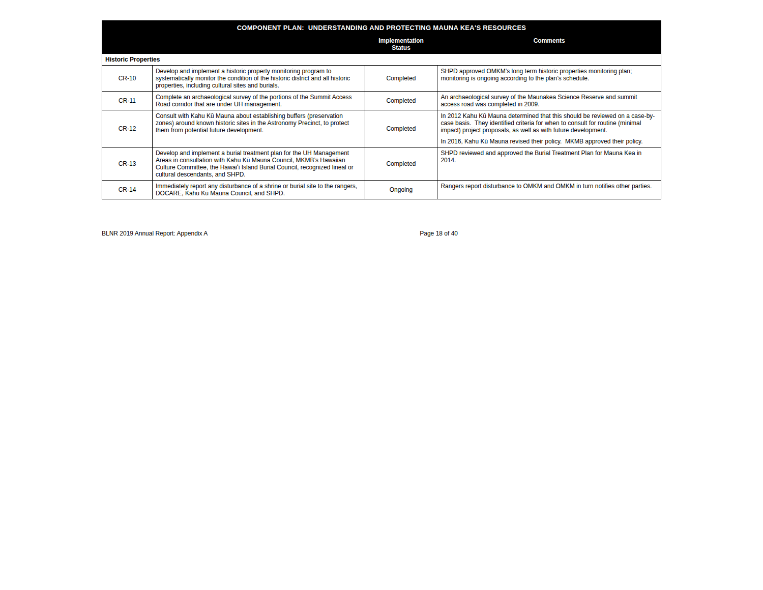| COMPONENT PLAN: UNDERSTANDING AND PROTECTING MAUNA KEA'S RESOURCES |
| --- |
| | Implementation Status | Comments |
| Historic Properties |
| CR-10 | Develop and implement a historic property monitoring program to systematically monitor the condition of the historic district and all historic properties, including cultural sites and burials. | Completed | SHPD approved OMKM’s long term historic properties monitoring plan; monitoring is ongoing according to the plan’s schedule. |
| CR-11 | Complete an archaeological survey of the portions of the Summit Access Road corridor that are under UH management. | Completed | An archaeological survey of the Maunakea Science Reserve and summit access road was completed in 2009. |
| CR-12 | Consult with Kahu Kū Mauna about establishing buffers (preservation zones) around known historic sites in the Astronomy Precinct, to protect them from potential future development. | Completed | In 2012 Kahu Kū Mauna determined that this should be reviewed on a case-by-case basis. They identified criteria for when to consult for routine (minimal impact) project proposals, as well as with future development. In 2016, Kahu Kū Mauna revised their policy. MKMB approved their policy. |
| CR-13 | Develop and implement a burial treatment plan for the UH Management Areas in consultation with Kahu Kū Mauna Council, MKMB’s Hawaiian Culture Committee, the Hawaiʻi Island Burial Council, recognized lineal or cultural descendants, and SHPD. | Completed | SHPD reviewed and approved the Burial Treatment Plan for Mauna Kea in 2014. |
| CR-14 | Immediately report any disturbance of a shrine or burial site to the rangers, DOCARE, Kahu Kū Mauna Council, and SHPD. | Ongoing | Rangers report disturbance to OMKM and OMKM in turn notifies other parties. |
BLNR 2019 Annual Report: Appendix A
Page 18 of 40